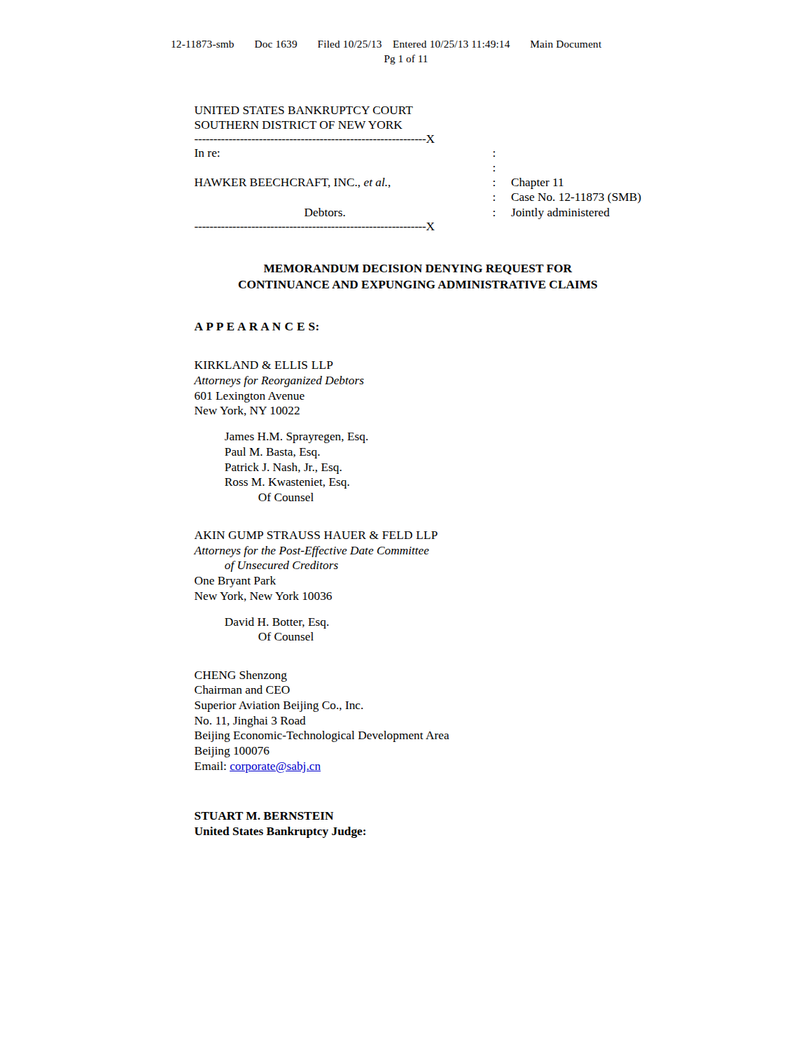12-11873-smb Doc 1639 Filed 10/25/13 Entered 10/25/13 11:49:14 Main Document Pg 1 of 11
UNITED STATES BANKRUPTCY COURT
SOUTHERN DISTRICT OF NEW YORK
-------------------------------------------------------------X
| In re: | : | |
| | : | |
| HAWKER BEECHCRAFT, INC., et al. , | : | Chapter 11 |
| | : | Case No. 12-11873 (SMB) |
| Debtors. | : | Jointly administered |
-------------------------------------------------------------X
MEMORANDUM DECISION DENYING REQUEST FOR
CONTINUANCE AND EXPUNGING ADMINISTRATIVE CLAIMS
A P P E A R A N C E S:
KIRKLAND & ELLIS LLP
Attorneys for Reorganized Debtors
601 Lexington Avenue
New York, NY 10022
James H.M. Sprayregen, Esq.
Paul M. Basta, Esq.
Patrick J. Nash, Jr., Esq.
Ross M. Kwasteniet, Esq.
Of Counsel
AKIN GUMP STRAUSS HAUER & FELD LLP
Attorneys for the Post-Effective Date Committee
of Unsecured Creditors
One Bryant Park
New York, New York 10036
David H. Botter, Esq.
Of Counsel
CHENG Shenzong
Chairman and CEO
Superior Aviation Beijing Co., Inc.
No. 11, Jinghai 3 Road
Beijing Economic-Technological Development Area
Beijing 100076
Email: corporate@sabj.cn
STUART M. BERNSTEIN
United States Bankruptcy Judge: